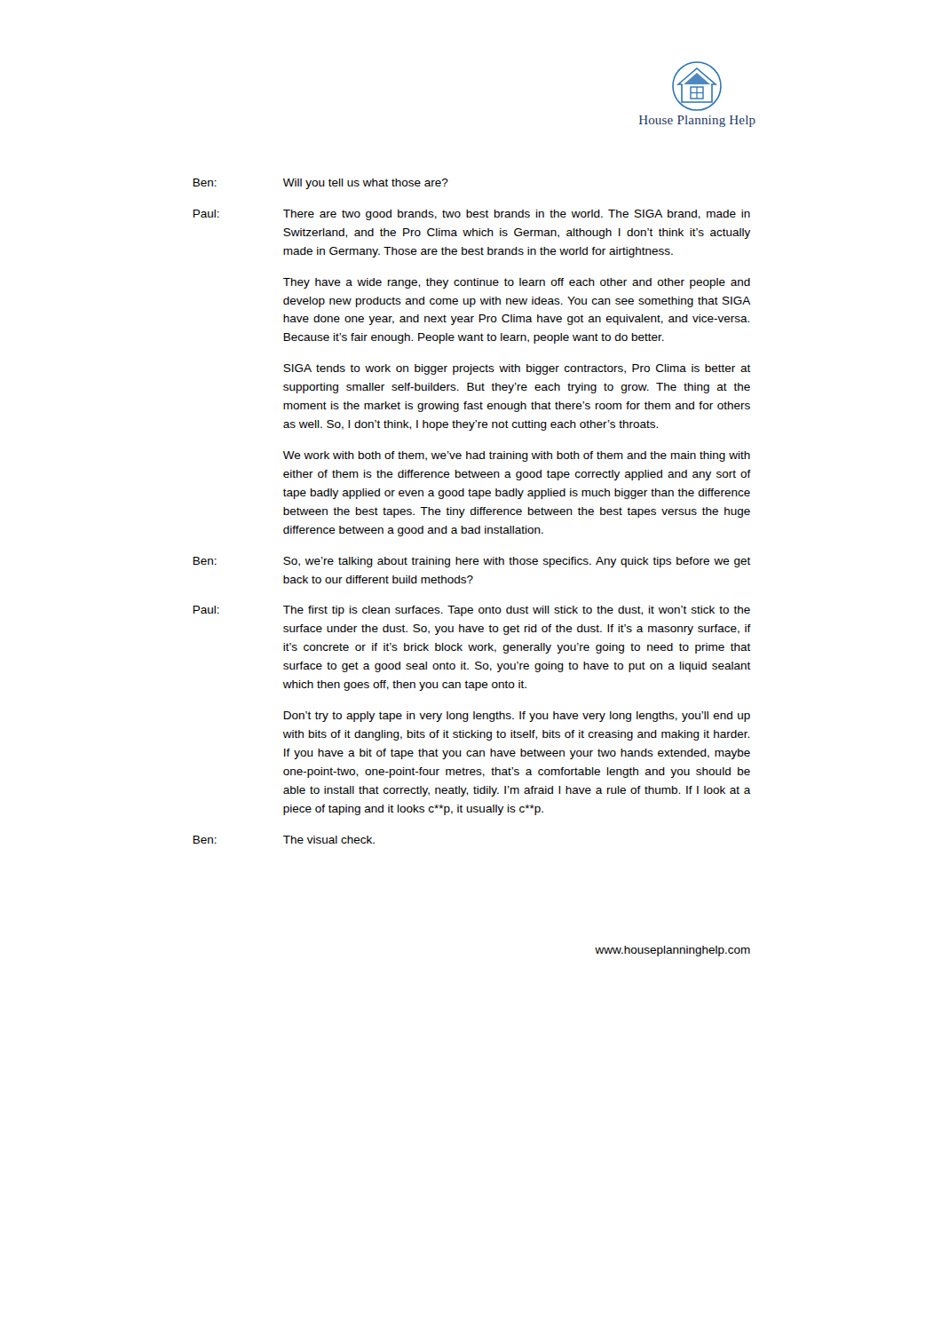House Planning Help
Ben:
Will you tell us what those are?
Paul:
There are two good brands, two best brands in the world. The SIGA brand, made in Switzerland, and the Pro Clima which is German, although I don’t think it’s actually made in Germany. Those are the best brands in the world for airtightness.
They have a wide range, they continue to learn off each other and other people and develop new products and come up with new ideas. You can see something that SIGA have done one year, and next year Pro Clima have got an equivalent, and vice-versa. Because it’s fair enough. People want to learn, people want to do better.
SIGA tends to work on bigger projects with bigger contractors, Pro Clima is better at supporting smaller self-builders. But they’re each trying to grow. The thing at the moment is the market is growing fast enough that there’s room for them and for others as well. So, I don’t think, I hope they’re not cutting each other’s throats.
We work with both of them, we’ve had training with both of them and the main thing with either of them is the difference between a good tape correctly applied and any sort of tape badly applied or even a good tape badly applied is much bigger than the difference between the best tapes. The tiny difference between the best tapes versus the huge difference between a good and a bad installation.
Ben:
So, we’re talking about training here with those specifics. Any quick tips before we get back to our different build methods?
Paul:
The first tip is clean surfaces. Tape onto dust will stick to the dust, it won’t stick to the surface under the dust. So, you have to get rid of the dust. If it’s a masonry surface, if it’s concrete or if it’s brick block work, generally you’re going to need to prime that surface to get a good seal onto it. So, you’re going to have to put on a liquid sealant which then goes off, then you can tape onto it.
Don’t try to apply tape in very long lengths. If you have very long lengths, you’ll end up with bits of it dangling, bits of it sticking to itself, bits of it creasing and making it harder. If you have a bit of tape that you can have between your two hands extended, maybe one-point-two, one-point-four metres, that’s a comfortable length and you should be able to install that correctly, neatly, tidily. I’m afraid I have a rule of thumb. If I look at a piece of taping and it looks c**p, it usually is c**p.
Ben:
The visual check.
www.houseplanninghelp.com